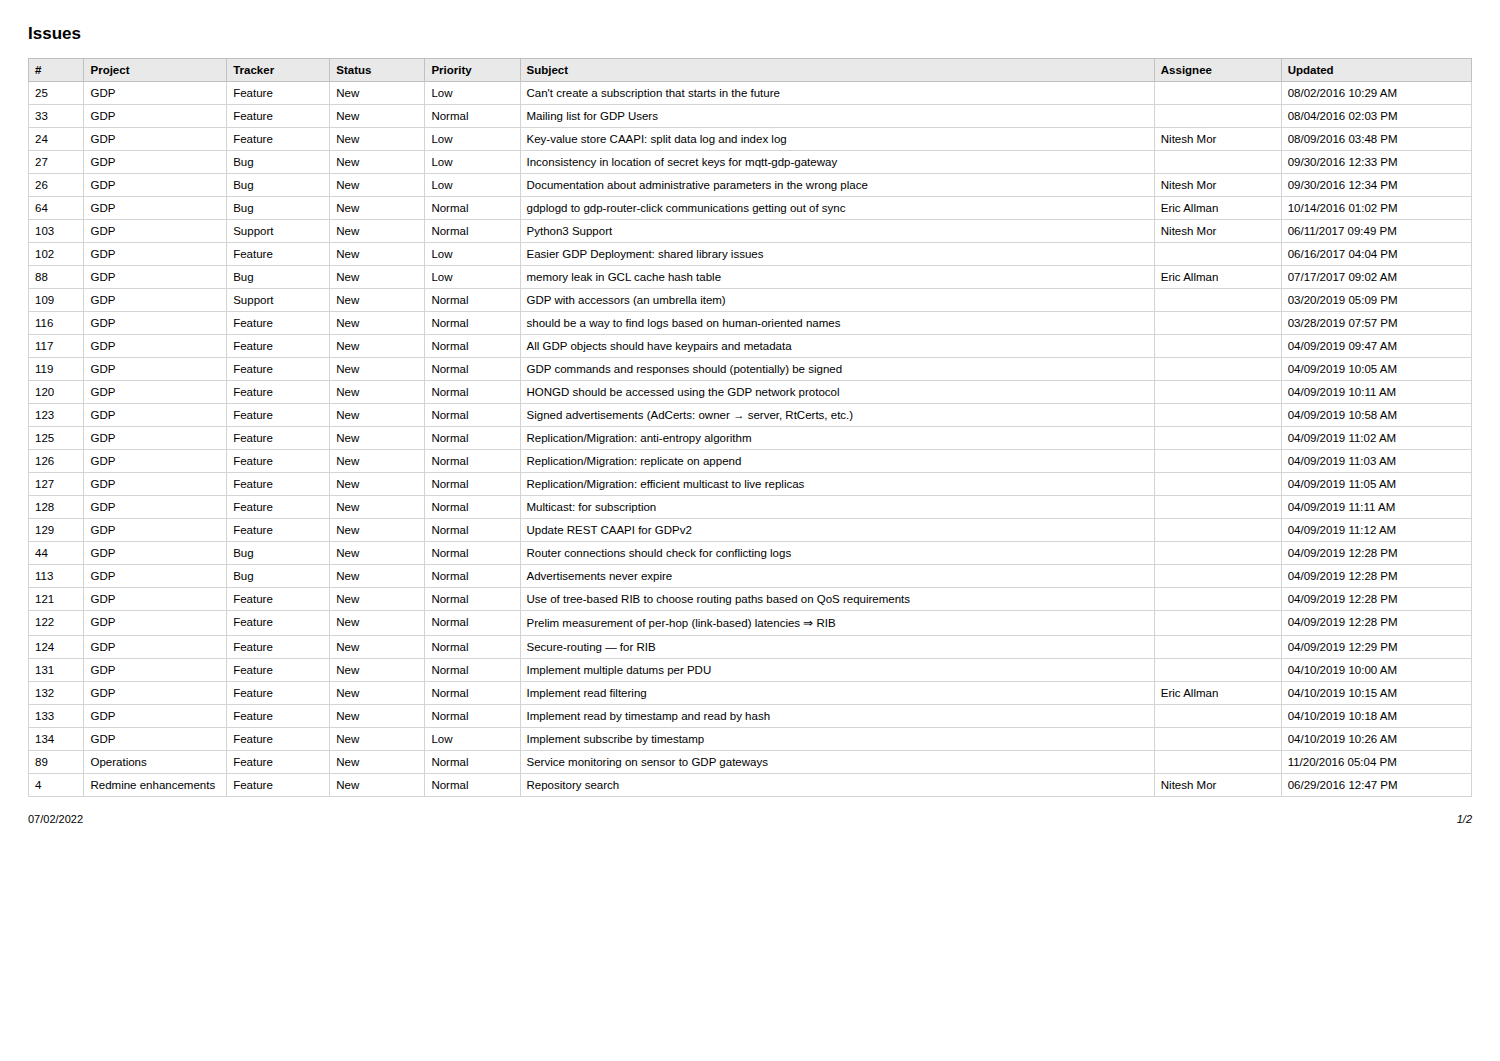Issues
| # | Project | Tracker | Status | Priority | Subject | Assignee | Updated |
| --- | --- | --- | --- | --- | --- | --- | --- |
| 25 | GDP | Feature | New | Low | Can't create a subscription that starts in the future | | 08/02/2016 10:29 AM |
| 33 | GDP | Feature | New | Normal | Mailing list for GDP Users | | 08/04/2016 02:03 PM |
| 24 | GDP | Feature | New | Low | Key-value store CAAPI: split data log and index log | Nitesh Mor | 08/09/2016 03:48 PM |
| 27 | GDP | Bug | New | Low | Inconsistency in location of secret keys for mqtt-gdp-gateway | | 09/30/2016 12:33 PM |
| 26 | GDP | Bug | New | Low | Documentation about administrative parameters in the wrong place | Nitesh Mor | 09/30/2016 12:34 PM |
| 64 | GDP | Bug | New | Normal | gdplogd to gdp-router-click communications getting out of sync | Eric Allman | 10/14/2016 01:02 PM |
| 103 | GDP | Support | New | Normal | Python3 Support | Nitesh Mor | 06/11/2017 09:49 PM |
| 102 | GDP | Feature | New | Low | Easier GDP Deployment: shared library issues | | 06/16/2017 04:04 PM |
| 88 | GDP | Bug | New | Low | memory leak in GCL cache hash table | Eric Allman | 07/17/2017 09:02 AM |
| 109 | GDP | Support | New | Normal | GDP with accessors (an umbrella item) | | 03/20/2019 05:09 PM |
| 116 | GDP | Feature | New | Normal | should be a way to find logs based on human-oriented names | | 03/28/2019 07:57 PM |
| 117 | GDP | Feature | New | Normal | All GDP objects should have keypairs and metadata | | 04/09/2019 09:47 AM |
| 119 | GDP | Feature | New | Normal | GDP commands and responses should (potentially) be signed | | 04/09/2019 10:05 AM |
| 120 | GDP | Feature | New | Normal | HONGD should be accessed using the GDP network protocol | | 04/09/2019 10:11 AM |
| 123 | GDP | Feature | New | Normal | Signed advertisements (AdCerts: owner → server, RtCerts, etc.) | | 04/09/2019 10:58 AM |
| 125 | GDP | Feature | New | Normal | Replication/Migration: anti-entropy algorithm | | 04/09/2019 11:02 AM |
| 126 | GDP | Feature | New | Normal | Replication/Migration: replicate on append | | 04/09/2019 11:03 AM |
| 127 | GDP | Feature | New | Normal | Replication/Migration: efficient multicast to live replicas | | 04/09/2019 11:05 AM |
| 128 | GDP | Feature | New | Normal | Multicast: for subscription | | 04/09/2019 11:11 AM |
| 129 | GDP | Feature | New | Normal | Update REST CAAPI for GDPv2 | | 04/09/2019 11:12 AM |
| 44 | GDP | Bug | New | Normal | Router connections should check for conflicting logs | | 04/09/2019 12:28 PM |
| 113 | GDP | Bug | New | Normal | Advertisements never expire | | 04/09/2019 12:28 PM |
| 121 | GDP | Feature | New | Normal | Use of tree-based RIB to choose routing paths based on QoS requirements | | 04/09/2019 12:28 PM |
| 122 | GDP | Feature | New | Normal | Prelim measurement of per-hop (link-based) latencies ⇒ RIB | | 04/09/2019 12:28 PM |
| 124 | GDP | Feature | New | Normal | Secure-routing — for RIB | | 04/09/2019 12:29 PM |
| 131 | GDP | Feature | New | Normal | Implement multiple datums per PDU | | 04/10/2019 10:00 AM |
| 132 | GDP | Feature | New | Normal | Implement read filtering | Eric Allman | 04/10/2019 10:15 AM |
| 133 | GDP | Feature | New | Normal | Implement read by timestamp and read by hash | | 04/10/2019 10:18 AM |
| 134 | GDP | Feature | New | Low | Implement subscribe by timestamp | | 04/10/2019 10:26 AM |
| 89 | Operations | Feature | New | Normal | Service monitoring on sensor to GDP gateways | | 11/20/2016 05:04 PM |
| 4 | Redmine enhancements | Feature | New | Normal | Repository search | Nitesh Mor | 06/29/2016 12:47 PM |
07/02/2022 1/2